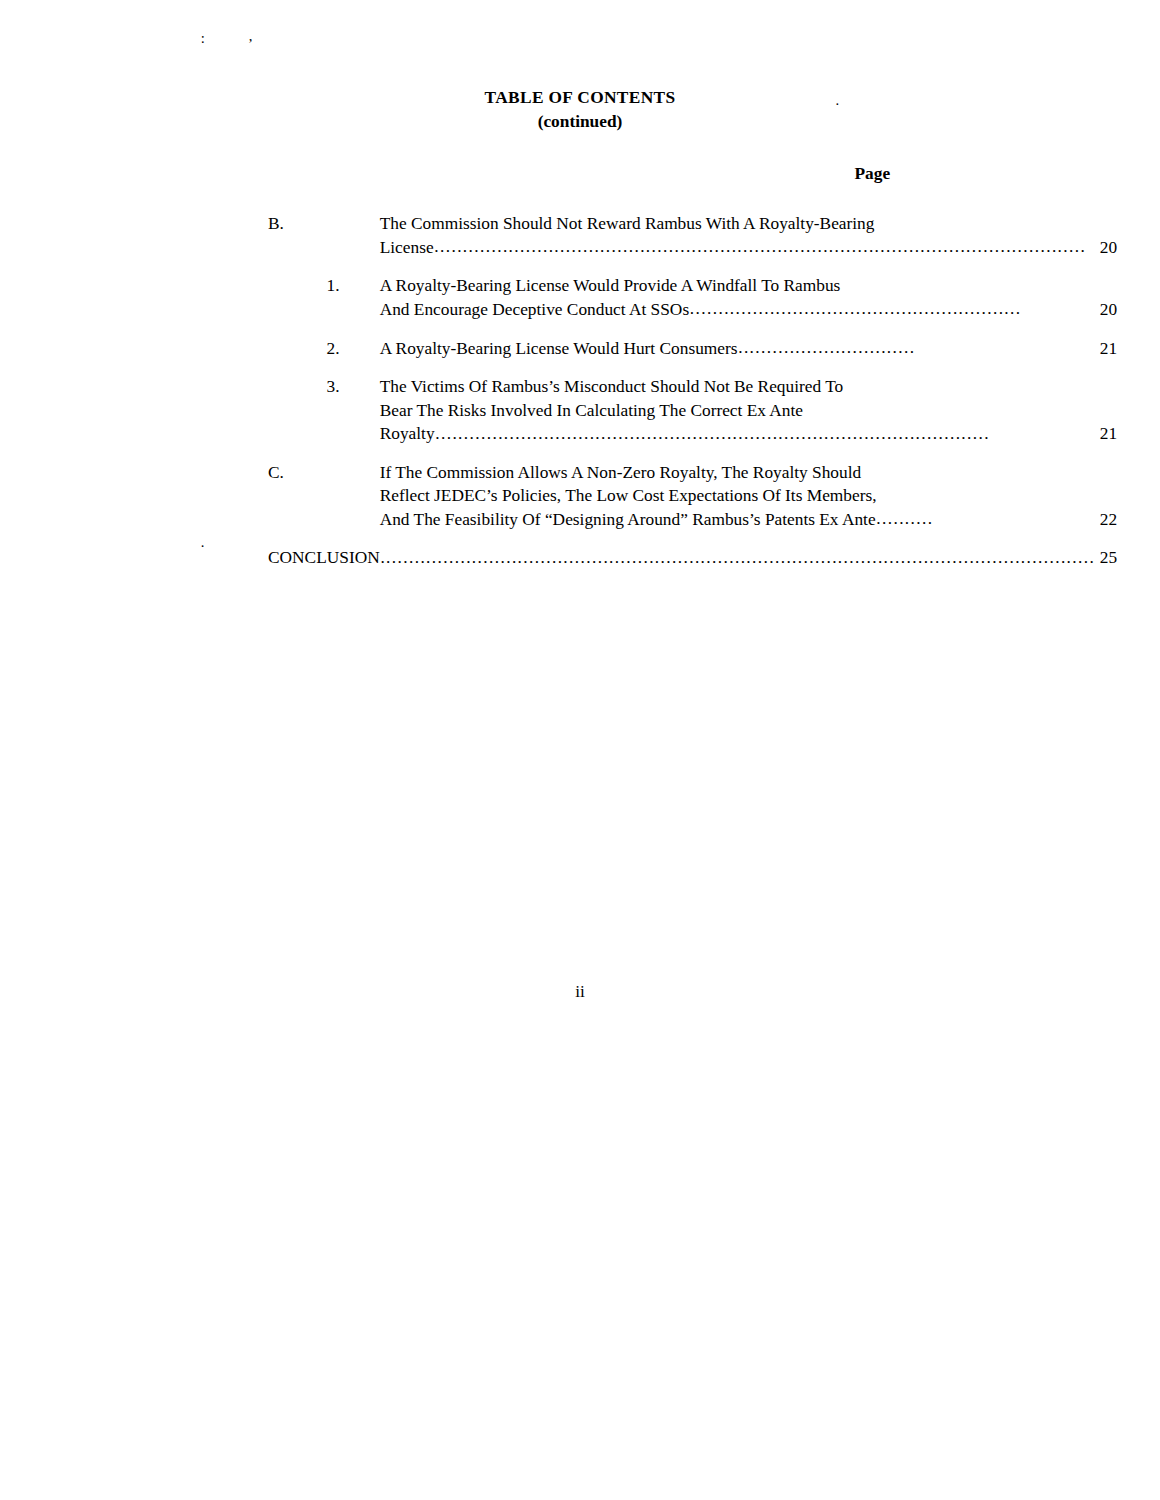: , . .
TABLE OF CONTENTS
(continued)
Page
| B. | | The Commission Should Not Reward Rambus With A Royalty-Bearing License .................................................................................................................. 20 |
| | 1. | A Royalty-Bearing License Would Provide A Windfall To Rambus And Encourage Deceptive Conduct At SSOs .......................................................... 20 |
| | 2. | A Royalty-Bearing License Would Hurt Consumers ............................... 21 |
| | 3. | The Victims Of Rambus’s Misconduct Should Not Be Required To Bear The Risks Involved In Calculating The Correct Ex Ante Royalty ................................................................................................. 21 |
| C. | | If The Commission Allows A Non-Zero Royalty, The Royalty Should Reflect JEDEC’s Policies, The Low Cost Expectations Of Its Members, And The Feasibility Of “Designing Around” Rambus’s Patents Ex Ante .......... 22 |
| CONCLUSION | ............................................................................................................................. 25 |
ii